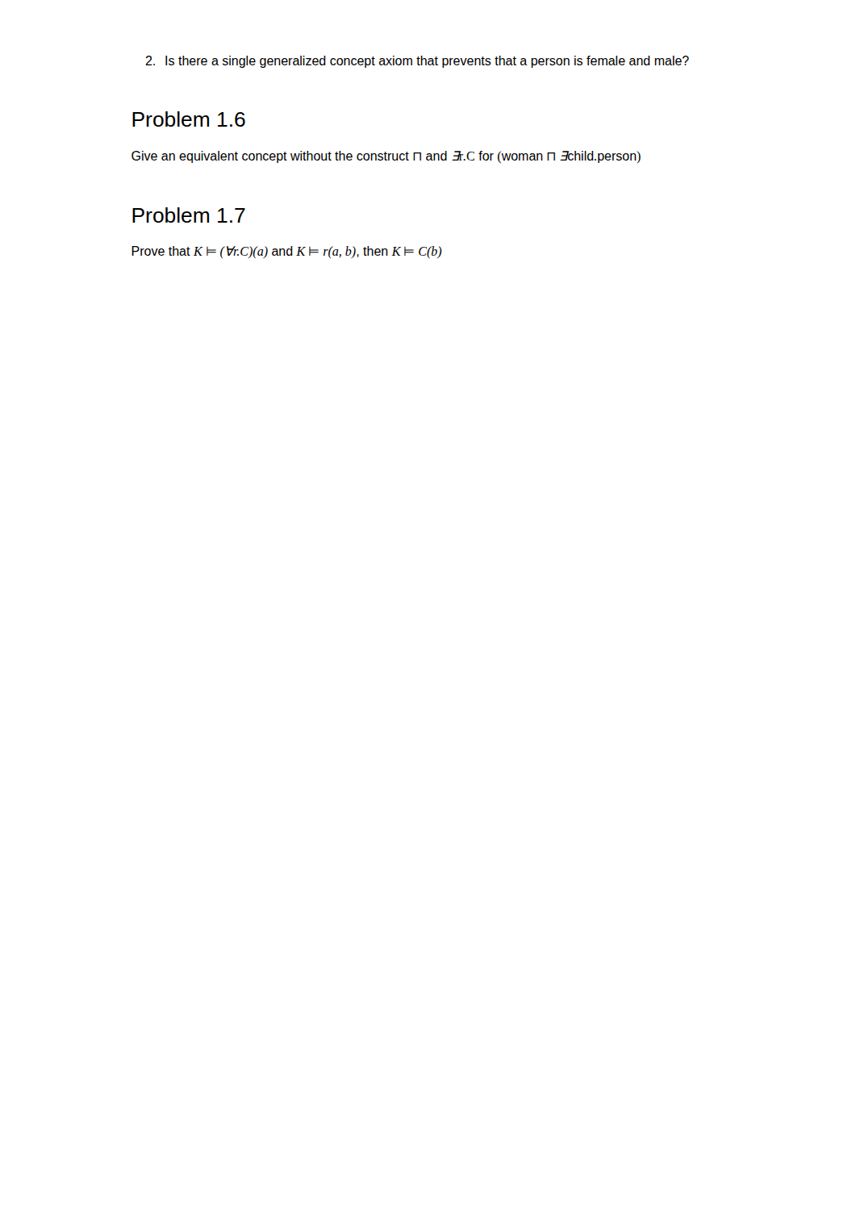Is there a single generalized concept axiom that prevents that a person is female and male?
Problem 1.6
Give an equivalent concept without the construct ⊓ and ∃r.C for (woman ⊓ ∃child.person)
Problem 1.7
Prove that K ⊨ (∀r.C)(a) and K ⊨ r(a, b), then K ⊨ C(b)